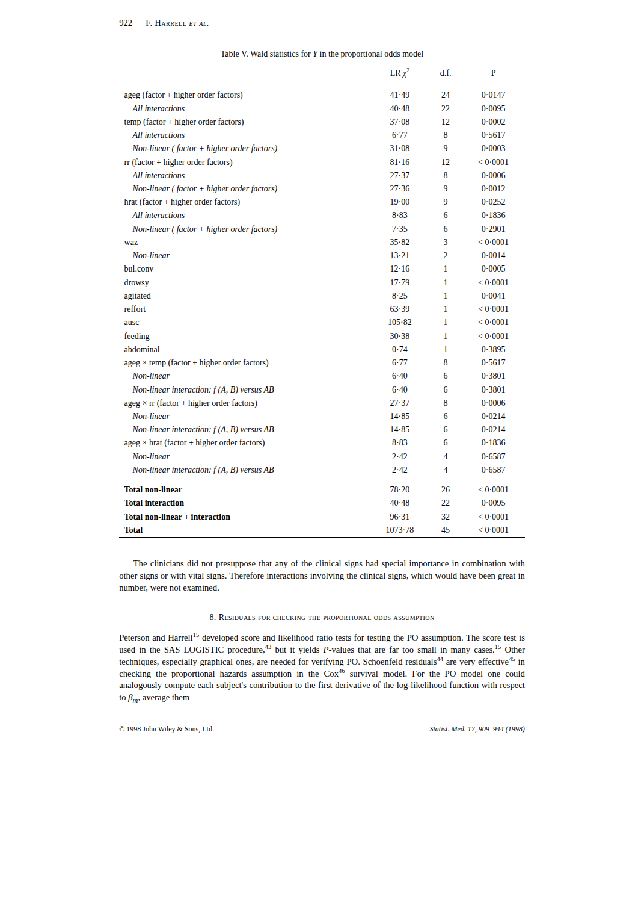922 F. Harrell et al.
Table V. Wald statistics for Y in the proportional odds model
| | LR χ 2 | d.f. | P |
| --- | --- | --- | --- |
| ageg (factor + higher order factors) | 41·49 | 24 | 0·0147 |
| All interactions | 40·48 | 22 | 0·0095 |
| temp (factor + higher order factors) | 37·08 | 12 | 0·0002 |
| All interactions | 6·77 | 8 | 0·5617 |
| Non-linear ( factor + higher order factors) | 31·08 | 9 | 0·0003 |
| rr (factor + higher order factors) | 81·16 | 12 | < 0·0001 |
| All interactions | 27·37 | 8 | 0·0006 |
| Non-linear ( factor + higher order factors) | 27·36 | 9 | 0·0012 |
| hrat (factor + higher order factors) | 19·00 | 9 | 0·0252 |
| All interactions | 8·83 | 6 | 0·1836 |
| Non-linear ( factor + higher order factors) | 7·35 | 6 | 0·2901 |
| waz | 35·82 | 3 | < 0·0001 |
| Non-linear | 13·21 | 2 | 0·0014 |
| bul.conv | 12·16 | 1 | 0·0005 |
| drowsy | 17·79 | 1 | < 0·0001 |
| agitated | 8·25 | 1 | 0·0041 |
| reffort | 63·39 | 1 | < 0·0001 |
| ausc | 105·82 | 1 | < 0·0001 |
| feeding | 30·38 | 1 | < 0·0001 |
| abdominal | 0·74 | 1 | 0·3895 |
| ageg × temp (factor + higher order factors) | 6·77 | 8 | 0·5617 |
| Non-linear | 6·40 | 6 | 0·3801 |
| Non-linear interaction: f (A, B) versus AB | 6·40 | 6 | 0·3801 |
| ageg × rr (factor + higher order factors) | 27·37 | 8 | 0·0006 |
| Non-linear | 14·85 | 6 | 0·0214 |
| Non-linear interaction: f (A, B) versus AB | 14·85 | 6 | 0·0214 |
| ageg × hrat (factor + higher order factors) | 8·83 | 6 | 0·1836 |
| Non-linear | 2·42 | 4 | 0·6587 |
| Non-linear interaction: f (A, B) versus AB | 2·42 | 4 | 0·6587 |
| Total non-linear | 78·20 | 26 | < 0·0001 |
| Total interaction | 40·48 | 22 | 0·0095 |
| Total non-linear + interaction | 96·31 | 32 | < 0·0001 |
| Total | 1073·78 | 45 | < 0·0001 |
The clinicians did not presuppose that any of the clinical signs had special importance in combination with other signs or with vital signs. Therefore interactions involving the clinical signs, which would have been great in number, were not examined.
8. Residuals for checking the proportional odds assumption
Peterson and Harrell15 developed score and likelihood ratio tests for testing the PO assumption. The score test is used in the SAS LOGISTIC procedure,43 but it yields P-values that are far too small in many cases.15 Other techniques, especially graphical ones, are needed for verifying PO. Schoenfeld residuals44 are very effective45 in checking the proportional hazards assumption in the Cox46 survival model. For the PO model one could analogously compute each subject's contribution to the first derivative of the log-likelihood function with respect to βm, average them
© 1998 John Wiley & Sons, Ltd. Statist. Med. 17, 909–944 (1998)